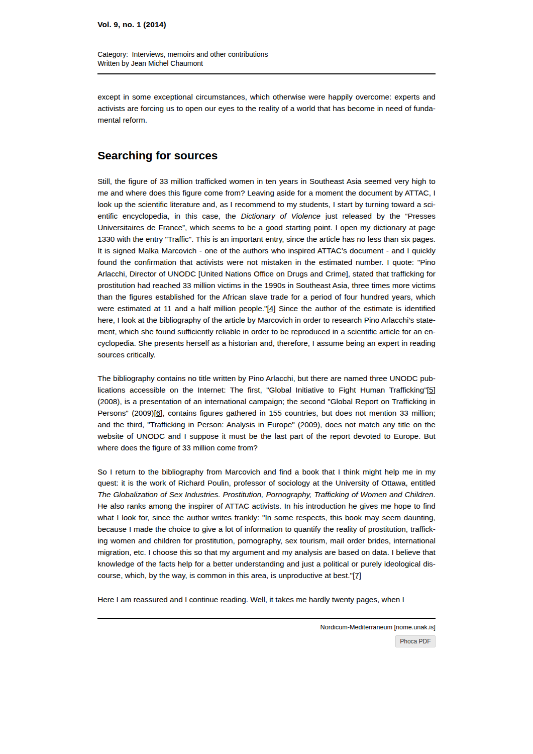Vol. 9, no. 1 (2014)
Category: Interviews, memoirs and other contributions
Written by Jean Michel Chaumont
except in some exceptional circumstances, which otherwise were happily overcome: experts and activists are forcing us to open our eyes to the reality of a world that has become in need of fundamental reform.
Searching for sources
Still, the figure of 33 million trafficked women in ten years in Southeast Asia seemed very high to me and where does this figure come from? Leaving aside for a moment the document by ATTAC, I look up the scientific literature and, as I recommend to my students, I start by turning toward a scientific encyclopedia, in this case, the Dictionary of Violence just released by the “Presses Universitaires de France”, which seems to be a good starting point. I open my dictionary at page 1330 with the entry "Traffic". This is an important entry, since the article has no less than six pages. It is signed Malka Marcovich - one of the authors who inspired ATTAC’s document - and I quickly found the confirmation that activists were not mistaken in the estimated number. I quote: "Pino Arlacchi, Director of UNODC [United Nations Office on Drugs and Crime], stated that trafficking for prostitution had reached 33 million victims in the 1990s in Southeast Asia, three times more victims than the figures established for the African slave trade for a period of four hundred years, which were estimated at 11 and a half million people."[4] Since the author of the estimate is identified here, I look at the bibliography of the article by Marcovich in order to research Pino Arlacchi’s statement, which she found sufficiently reliable in order to be reproduced in a scientific article for an encyclopedia. She presents herself as a historian and, therefore, I assume being an expert in reading sources critically.
The bibliography contains no title written by Pino Arlacchi, but there are named three UNODC publications accessible on the Internet: The first, "Global Initiative to Fight Human Trafficking"[5] (2008), is a presentation of an international campaign; the second "Global Report on Trafficking in Persons" (2009)[6], contains figures gathered in 155 countries, but does not mention 33 million; and the third, "Trafficking in Person: Analysis in Europe" (2009), does not match any title on the website of UNODC and I suppose it must be the last part of the report devoted to Europe. But where does the figure of 33 million come from?
So I return to the bibliography from Marcovich and find a book that I think might help me in my quest: it is the work of Richard Poulin, professor of sociology at the University of Ottawa, entitled The Globalization of Sex Industries. Prostitution, Pornography, Trafficking of Women and Children. He also ranks among the inspirer of ATTAC activists. In his introduction he gives me hope to find what I look for, since the author writes frankly: "In some respects, this book may seem daunting, because I made the choice to give a lot of information to quantify the reality of prostitution, trafficking women and children for prostitution, pornography, sex tourism, mail order brides, international migration, etc. I choose this so that my argument and my analysis are based on data. I believe that knowledge of the facts help for a better understanding and just a political or purely ideological discourse, which, by the way, is common in this area, is unproductive at best."[7]
Here I am reassured and I continue reading. Well, it takes me hardly twenty pages, when I
Nordicum-Mediterraneum [nome.unak.is] Phoca PDF